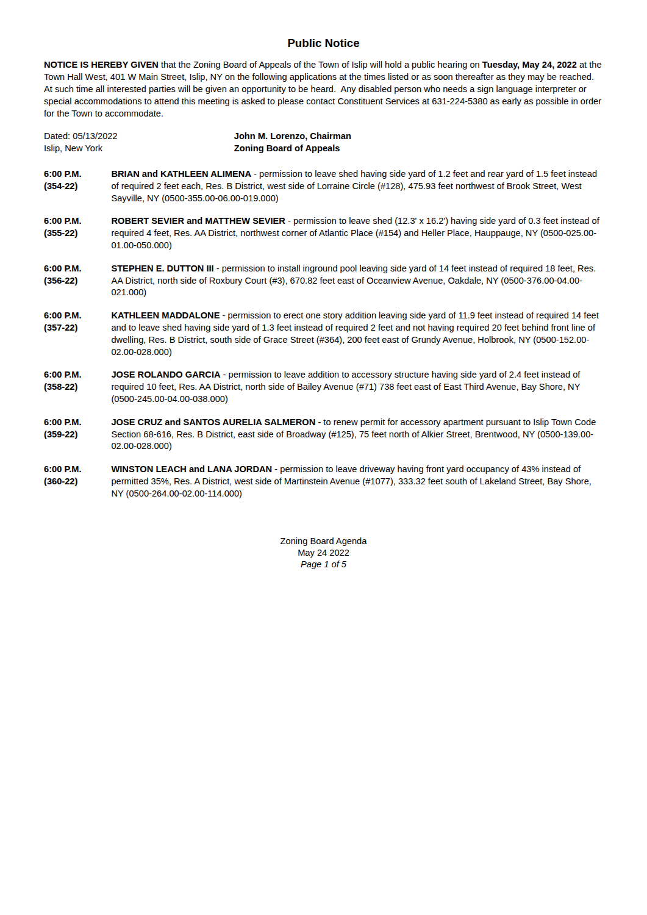Public Notice
NOTICE IS HEREBY GIVEN that the Zoning Board of Appeals of the Town of Islip will hold a public hearing on Tuesday, May 24, 2022 at the Town Hall West, 401 W Main Street, Islip, NY on the following applications at the times listed or as soon thereafter as they may be reached. At such time all interested parties will be given an opportunity to be heard. Any disabled person who needs a sign language interpreter or special accommodations to attend this meeting is asked to please contact Constituent Services at 631-224-5380 as early as possible in order for the Town to accommodate.
| Dated: 05/13/2022 | John M. Lorenzo, Chairman |
| Islip, New York | Zoning Board of Appeals |
| 6:00 P.M. (354-22) | BRIAN and KATHLEEN ALIMENA - permission to leave shed having side yard of 1.2 feet and rear yard of 1.5 feet instead of required 2 feet each, Res. B District, west side of Lorraine Circle (#128), 475.93 feet northwest of Brook Street, West Sayville, NY (0500-355.00-06.00-019.000) |
| 6:00 P.M. (355-22) | ROBERT SEVIER and MATTHEW SEVIER - permission to leave shed (12.3' x 16.2') having side yard of 0.3 feet instead of required 4 feet, Res. AA District, northwest corner of Atlantic Place (#154) and Heller Place, Hauppauge, NY (0500-025.00-01.00-050.000) |
| 6:00 P.M. (356-22) | STEPHEN E. DUTTON III - permission to install inground pool leaving side yard of 14 feet instead of required 18 feet, Res. AA District, north side of Roxbury Court (#3), 670.82 feet east of Oceanview Avenue, Oakdale, NY (0500-376.00-04.00-021.000) |
| 6:00 P.M. (357-22) | KATHLEEN MADDALONE - permission to erect one story addition leaving side yard of 11.9 feet instead of required 14 feet and to leave shed having side yard of 1.3 feet instead of required 2 feet and not having required 20 feet behind front line of dwelling, Res. B District, south side of Grace Street (#364), 200 feet east of Grundy Avenue, Holbrook, NY (0500-152.00-02.00-028.000) |
| 6:00 P.M. (358-22) | JOSE ROLANDO GARCIA - permission to leave addition to accessory structure having side yard of 2.4 feet instead of required 10 feet, Res. AA District, north side of Bailey Avenue (#71) 738 feet east of East Third Avenue, Bay Shore, NY (0500-245.00-04.00-038.000) |
| 6:00 P.M. (359-22) | JOSE CRUZ and SANTOS AURELIA SALMERON - to renew permit for accessory apartment pursuant to Islip Town Code Section 68-616, Res. B District, east side of Broadway (#125), 75 feet north of Alkier Street, Brentwood, NY (0500-139.00-02.00-028.000) |
| 6:00 P.M. (360-22) | WINSTON LEACH and LANA JORDAN - permission to leave driveway having front yard occupancy of 43% instead of permitted 35%, Res. A District, west side of Martinstein Avenue (#1077), 333.32 feet south of Lakeland Street, Bay Shore, NY (0500-264.00-02.00-114.000) |
Zoning Board Agenda
May 24 2022
Page 1 of 5